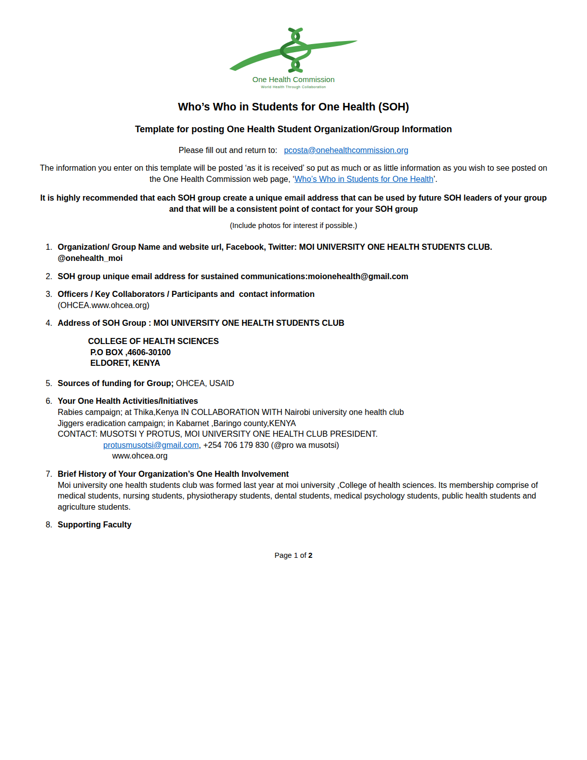One Health Commission World Health Through Collaboration
Who’s Who in Students for One Health (SOH)
Template for posting One Health Student Organization/Group Information
Please fill out and return to: pcosta@onehealthcommission.org
The information you enter on this template will be posted ‘as it is received’ so put as much or as little information as you wish to see posted on the One Health Commission web page, ‘Who’s Who in Students for One Health’.
It is highly recommended that each SOH group create a unique email address that can be used by future SOH leaders of your group and that will be a consistent point of contact for your SOH group
(Include photos for interest if possible.)
Organization/ Group Name and website url, Facebook, Twitter: MOI UNIVERSITY ONE HEALTH STUDENTS CLUB. @onehealth_moi
SOH group unique email address for sustained communications:moionehealth@gmail.com
Officers / Key Collaborators / Participants and contact information
(OHCEA.www.ohcea.org)
Address of SOH Group : MOI UNIVERSITY ONE HEALTH STUDENTS CLUB
COLLEGE OF HEALTH SCIENCES
P.O BOX ,4606-30100
ELDORET, KENYA
Sources of funding for Group; OHCEA, USAID
Your One Health Activities/Initiatives
Rabies campaign; at Thika,Kenya IN COLLABORATION WITH Nairobi university one health club
Jiggers eradication campaign; in Kabarnet ,Baringo county,KENYA
CONTACT: MUSOTSI Y PROTUS, MOI UNIVERSITY ONE HEALTH CLUB PRESIDENT.
protusmusotsi@gmail.com, +254 706 179 830 (@pro wa musotsi)
www.ohcea.org
Brief History of Your Organization’s One Health Involvement
Moi university one health students club was formed last year at moi university ,College of health sciences. Its membership comprise of medical students, nursing students, physiotherapy students, dental students, medical psychology students, public health students and agriculture students.
Supporting Faculty
Page 1 of 2